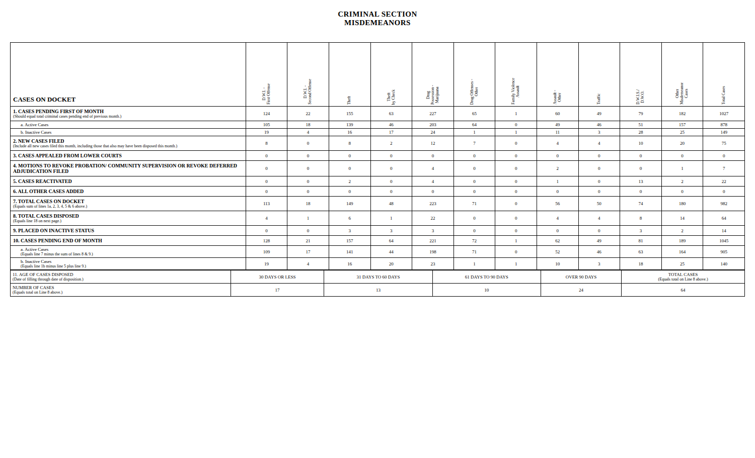CRIMINAL SECTION
MISDEMEANORS
| CASES ON DOCKET | D.W.I. - First Offense | D.W.I. - Second Offense | Theft | Theft by Check | Drug Possession - Marijuana | Drug Offenses - Other | Family Violence Assault | Assault - Other | Traffic | D.W.I.S./ D.W.O. | Other Misdemeanor Cases | Total Cases |
| --- | --- | --- | --- | --- | --- | --- | --- | --- | --- | --- | --- | --- |
| 1. CASES PENDING FIRST OF MONTH (Should equal total criminal cases pending end of previous month.) | 124 | 22 | 155 | 63 | 227 | 65 | 1 | 60 | 49 | 79 | 182 | 1027 |
| a. Active Cases | 105 | 18 | 139 | 46 | 203 | 64 | 0 | 49 | 46 | 51 | 157 | 878 |
| b. Inactive Cases | 19 | 4 | 16 | 17 | 24 | 1 | 1 | 11 | 3 | 28 | 25 | 149 |
| 2. NEW CASES FILED (Include all new cases filed this month, including those that also may have been disposed this month.) | 8 | 0 | 8 | 2 | 12 | 7 | 0 | 4 | 4 | 10 | 20 | 75 |
| 3. CASES APPEALED FROM LOWER COURTS | 0 | 0 | 0 | 0 | 0 | 0 | 0 | 0 | 0 | 0 | 0 | 0 |
| 4. MOTIONS TO REVOKE PROBATION/ COMMUNITY SUPERVISION OR REVOKE DEFERRED ADJUDICATION FILED | 0 | 0 | 0 | 0 | 4 | 0 | 0 | 2 | 0 | 0 | 1 | 7 |
| 5. CASES REACTIVATED | 0 | 0 | 2 | 0 | 4 | 0 | 0 | 1 | 0 | 13 | 2 | 22 |
| 6. ALL OTHER CASES ADDED | 0 | 0 | 0 | 0 | 0 | 0 | 0 | 0 | 0 | 0 | 0 | 0 |
| 7. TOTAL CASES ON DOCKET (Equals sum of lines 1a, 2, 3, 4, 5 & 6 above.) | 113 | 18 | 149 | 48 | 223 | 71 | 0 | 56 | 50 | 74 | 180 | 982 |
| 8. TOTAL CASES DISPOSED (Equals line 18 on next page.) | 4 | 1 | 6 | 1 | 22 | 0 | 0 | 4 | 4 | 8 | 14 | 64 |
| 9. PLACED ON INACTIVE STATUS | 0 | 0 | 3 | 3 | 3 | 0 | 0 | 0 | 0 | 3 | 2 | 14 |
| 10. CASES PENDING END OF MONTH | 128 | 21 | 157 | 64 | 221 | 72 | 1 | 62 | 49 | 81 | 189 | 1045 |
| a. Active Cases (Equals line 7 minus the sum of lines 8 & 9.) | 109 | 17 | 141 | 44 | 198 | 71 | 0 | 52 | 46 | 63 | 164 | 905 |
| b. Inactive Cases (Equals line 1b minus line 5 plus line 9.) | 19 | 4 | 16 | 20 | 23 | 1 | 1 | 10 | 3 | 18 | 25 | 140 |
| 11. AGE OF CASES DISPOSED (Date of filling through date of disposition.) | 30 DAYS OR LESS | 31 DAYS TO 60 DAYS | 61 DAYS TO 90 DAYS | OVER 90 DAYS | TOTAL CASES (Equals total on Line 8 above.) |
| NUMBER OF CASES (Equals total on Line 8 above.) | 17 | 13 | 10 | 24 | 64 |